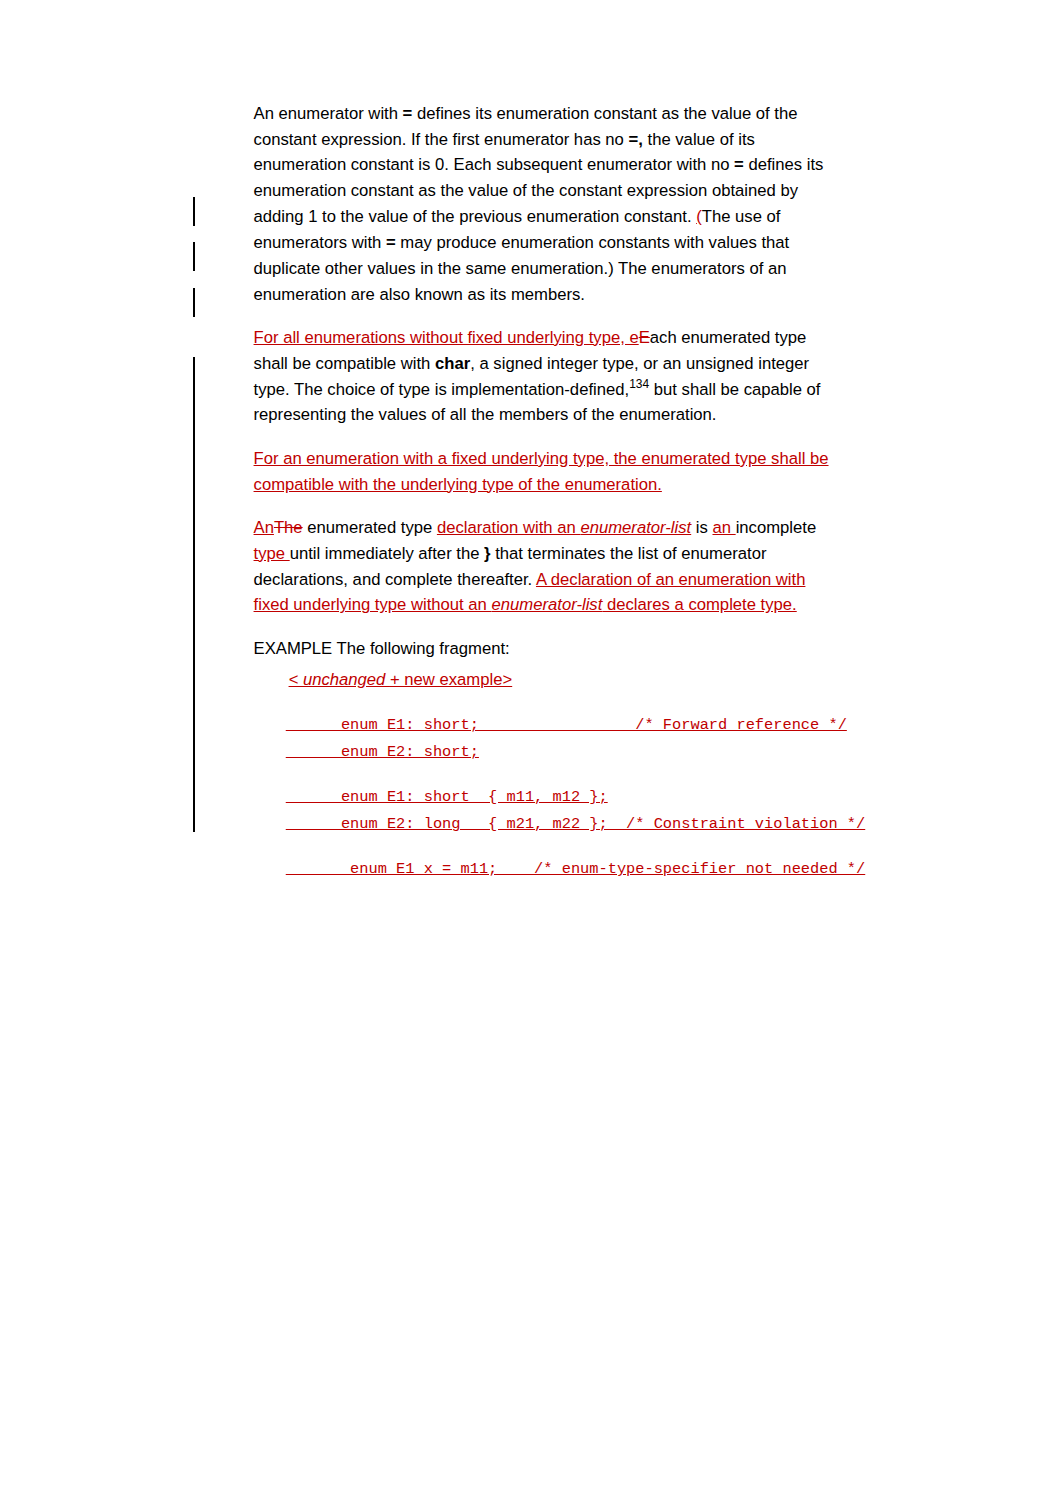An enumerator with = defines its enumeration constant as the value of the constant expression. If the first enumerator has no =, the value of its enumeration constant is 0. Each subsequent enumerator with no = defines its enumeration constant as the value of the constant expression obtained by adding 1 to the value of the previous enumeration constant. (The use of enumerators with = may produce enumeration constants with values that duplicate other values in the same enumeration.) The enumerators of an enumeration are also known as its members.
For all enumerations without fixed underlying type, e Each enumerated type shall be compatible with char, a signed integer type, or an unsigned integer type. The choice of type is implementation-defined,134 but shall be capable of representing the values of all the members of the enumeration.
For an enumeration with a fixed underlying type, the enumerated type shall be compatible with the underlying type of the enumeration.
An The enumerated type declaration with an enumerator-list is an incomplete type until immediately after the } that terminates the list of enumerator declarations, and complete thereafter. A declaration of an enumeration with fixed underlying type without an enumerator-list declares a complete type.
EXAMPLE The following fragment:
< unchanged + new example>
      enum E1: short;                 /* Forward reference */
      enum E2: short;
      enum E1: short  { m11, m12 };
      enum E2: long   { m21, m22 };  /* Constraint violation */
       enum E1 x = m11;    /* enum-type-specifier not needed */